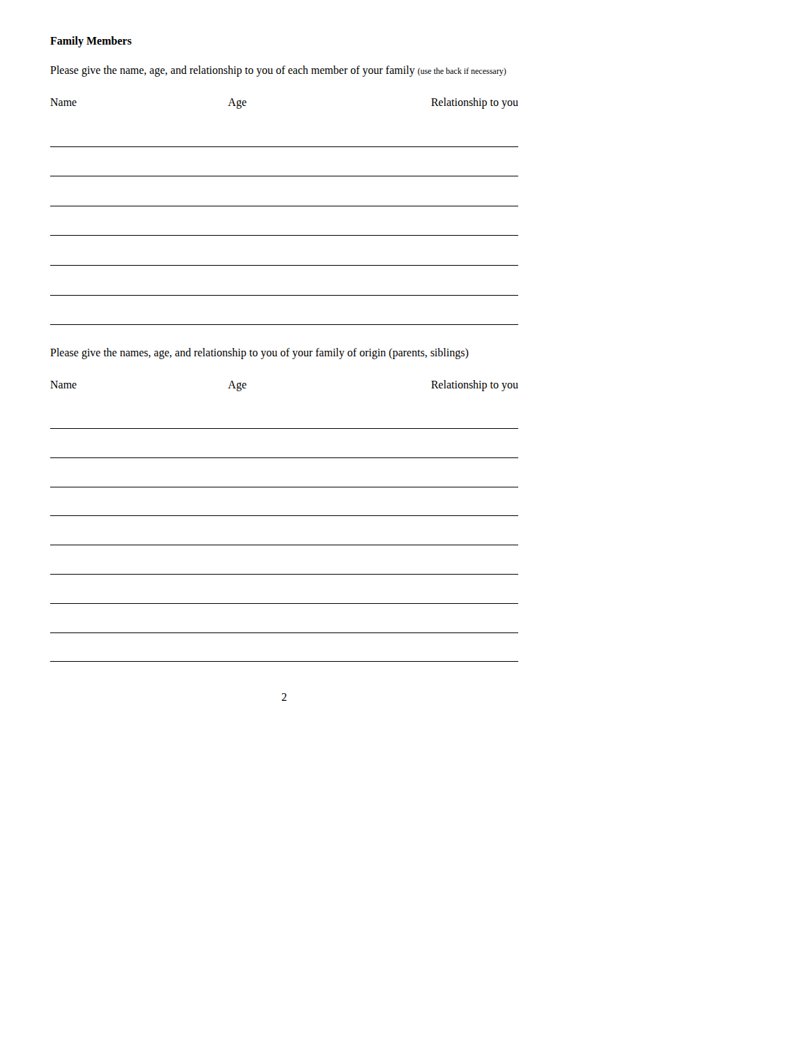Family Members
Please give the name, age, and relationship to you of each member of your family (use the back if necessary)
| Name | Age | Relationship to you |
Please give the names, age, and relationship to you of your family of origin (parents, siblings)
| Name | Age | Relationship to you |
2